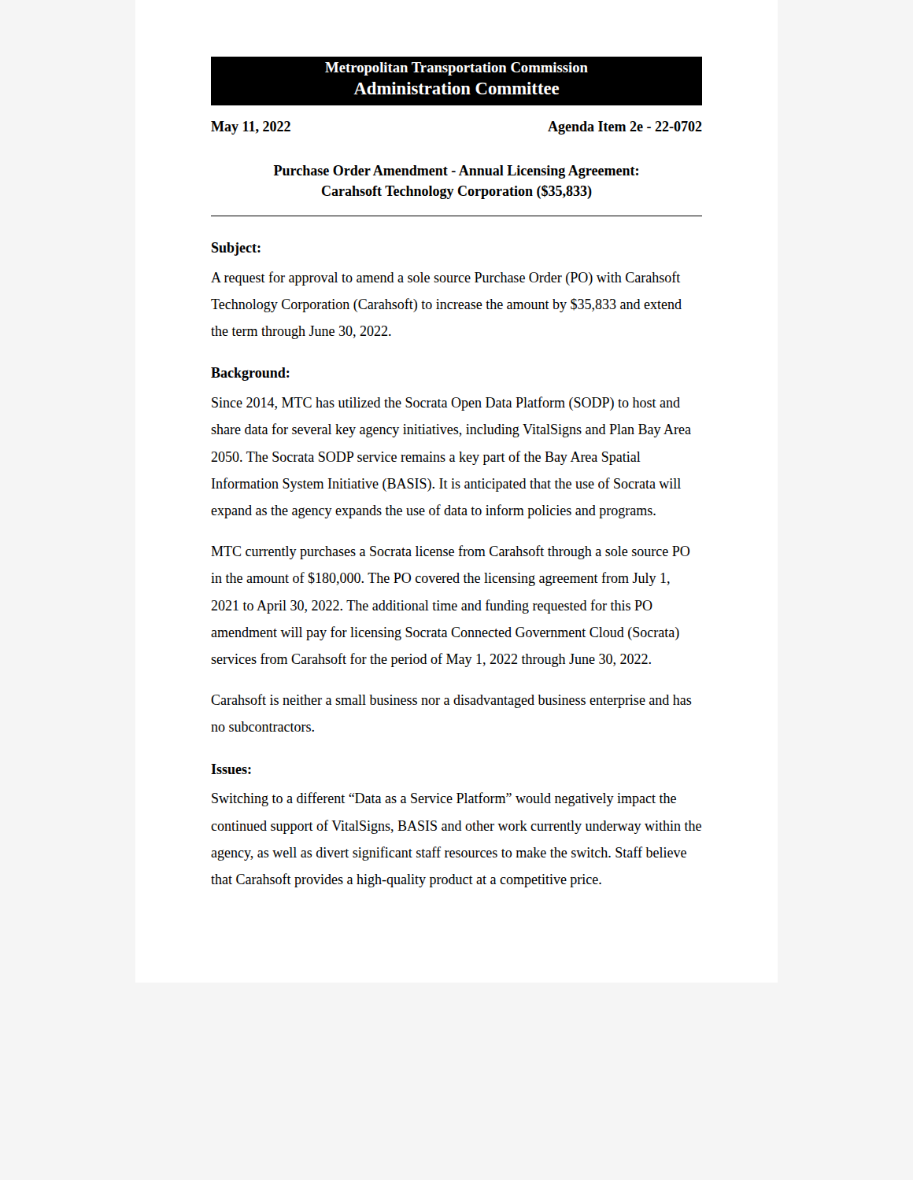Metropolitan Transportation Commission Administration Committee
May 11, 2022 Agenda Item 2e - 22-0702
Purchase Order Amendment - Annual Licensing Agreement: Carahsoft Technology Corporation ($35,833)
Subject:
A request for approval to amend a sole source Purchase Order (PO) with Carahsoft Technology Corporation (Carahsoft) to increase the amount by $35,833 and extend the term through June 30, 2022.
Background:
Since 2014, MTC has utilized the Socrata Open Data Platform (SODP) to host and share data for several key agency initiatives, including VitalSigns and Plan Bay Area 2050. The Socrata SODP service remains a key part of the Bay Area Spatial Information System Initiative (BASIS). It is anticipated that the use of Socrata will expand as the agency expands the use of data to inform policies and programs.
MTC currently purchases a Socrata license from Carahsoft through a sole source PO in the amount of $180,000. The PO covered the licensing agreement from July 1, 2021 to April 30, 2022. The additional time and funding requested for this PO amendment will pay for licensing Socrata Connected Government Cloud (Socrata) services from Carahsoft for the period of May 1, 2022 through June 30, 2022.
Carahsoft is neither a small business nor a disadvantaged business enterprise and has no subcontractors.
Issues:
Switching to a different “Data as a Service Platform” would negatively impact the continued support of VitalSigns, BASIS and other work currently underway within the agency, as well as divert significant staff resources to make the switch. Staff believe that Carahsoft provides a high-quality product at a competitive price.